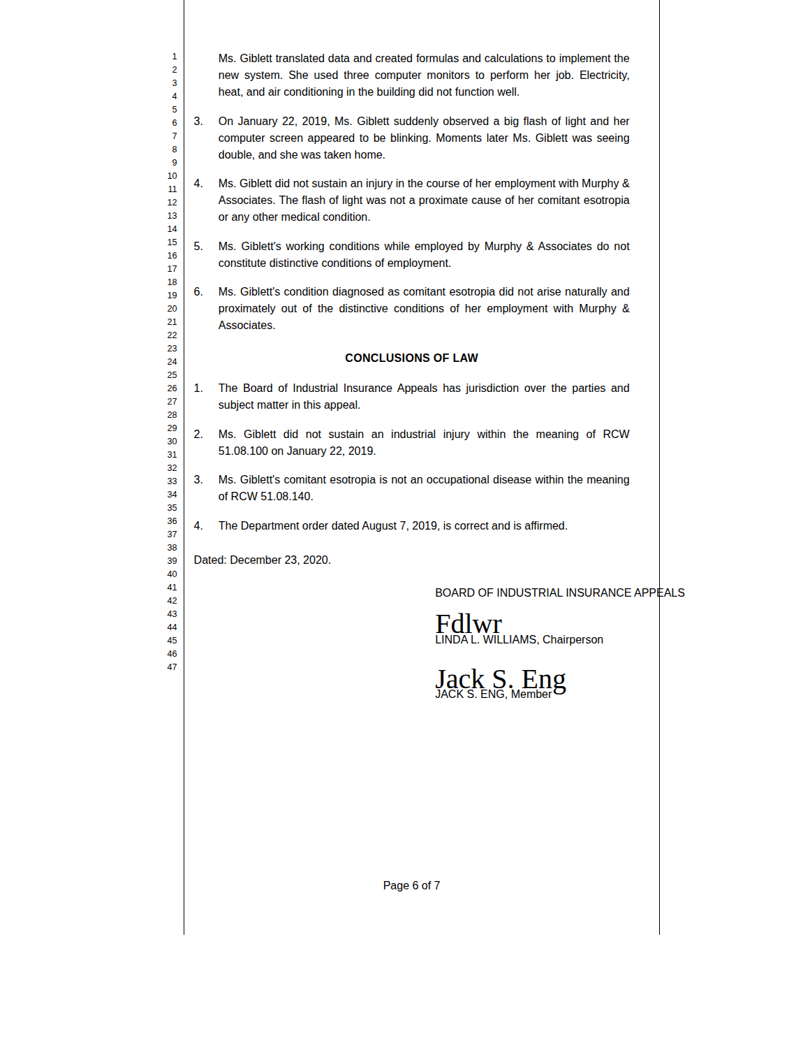1
2
3
4
5
6
7
8
9
10
11
12
13
14
15
16
17
18
19
20
21
22
23
24
25
26
27
28
29
30
31
32
33
34
35
36
37
38
39
40
41
42
43
44
45
46
47
Ms. Giblett translated data and created formulas and calculations to implement the new system. She used three computer monitors to perform her job. Electricity, heat, and air conditioning in the building did not function well.
3. On January 22, 2019, Ms. Giblett suddenly observed a big flash of light and her computer screen appeared to be blinking. Moments later Ms. Giblett was seeing double, and she was taken home.
4. Ms. Giblett did not sustain an injury in the course of her employment with Murphy & Associates. The flash of light was not a proximate cause of her comitant esotropia or any other medical condition.
5. Ms. Giblett's working conditions while employed by Murphy & Associates do not constitute distinctive conditions of employment.
6. Ms. Giblett's condition diagnosed as comitant esotropia did not arise naturally and proximately out of the distinctive conditions of her employment with Murphy & Associates.
CONCLUSIONS OF LAW
1. The Board of Industrial Insurance Appeals has jurisdiction over the parties and subject matter in this appeal.
2. Ms. Giblett did not sustain an industrial injury within the meaning of RCW 51.08.100 on January 22, 2019.
3. Ms. Giblett's comitant esotropia is not an occupational disease within the meaning of RCW 51.08.140.
4. The Department order dated August 7, 2019, is correct and is affirmed.
Dated: December 23, 2020.
BOARD OF INDUSTRIAL INSURANCE APPEALS
Fdlwr
LINDA L. WILLIAMS, Chairperson
Jack S. Eng
JACK S. ENG, Member
Page 6 of 7